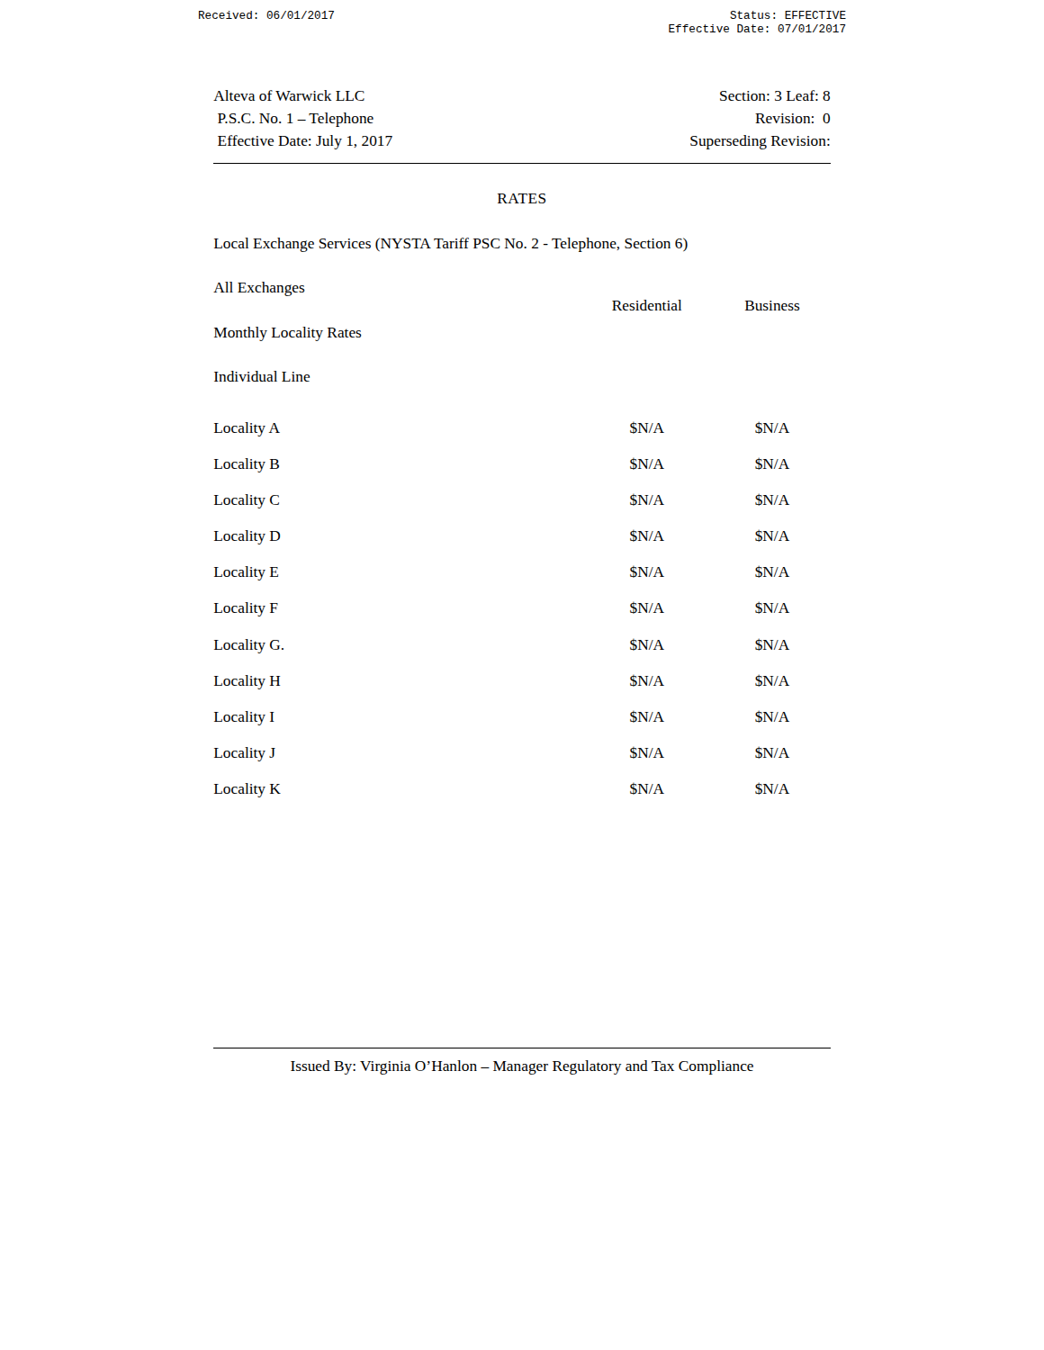Received: 06/01/2017
Status: EFFECTIVE
Effective Date: 07/01/2017
Alteva of Warwick LLC
P.S.C. No. 1 – Telephone
Effective Date: July 1, 2017
Section: 3 Leaf: 8
Revision: 0
Superseding Revision:
RATES
Local Exchange Services (NYSTA Tariff PSC No. 2 - Telephone, Section 6)
All Exchanges
Residential
Business
Monthly Locality Rates
Individual Line
| Locality A | $N/A | $N/A |
| Locality B | $N/A | $N/A |
| Locality C | $N/A | $N/A |
| Locality D | $N/A | $N/A |
| Locality E | $N/A | $N/A |
| Locality F | $N/A | $N/A |
| Locality G. | $N/A | $N/A |
| Locality H | $N/A | $N/A |
| Locality I | $N/A | $N/A |
| Locality J | $N/A | $N/A |
| Locality K | $N/A | $N/A |
Issued By: Virginia O’Hanlon – Manager Regulatory and Tax Compliance